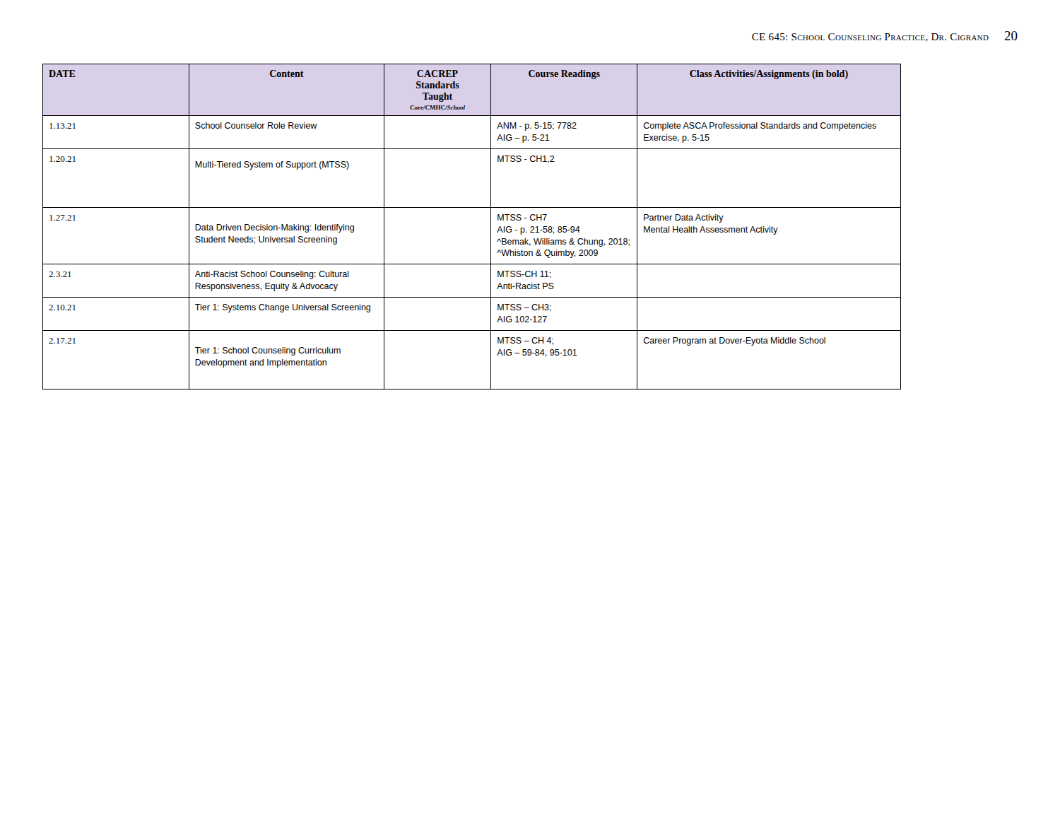CE 645: School Counseling Practice, Dr. Cigrand 20
| DATE | Content | CACREP Standards Taught Core/CMHC/ School | Course Readings | Class Activities/ Assignments (in bold) | |
| --- | --- | --- | --- | --- | --- |
| 1.13.21 | School Counselor Role Review | | ANM - p. 5-15; 7782 AIG – p. 5-21 | Complete ASCA Professional Standards and Competencies Exercise, p. 5-15 | |
| 1.20.21 | Multi-Tiered System of Support (MTSS) | | MTSS - CH1,2 | | |
| 1.27.21 | Data Driven Decision-Making: Identifying Student Needs; Universal Screening | | MTSS - CH7 AIG - p. 21-58; 85-94 ^Bemak, Williams & Chung, 2018; ^Whiston & Quimby, 2009 | Partner Data Activity Mental Health Assessment Activity | |
| 2.3.21 | Anti-Racist School Counseling: Cultural Responsiveness, Equity & Advocacy | | MTSS-CH 11; Anti-Racist PS | | |
| 2.10.21 | Tier 1: Systems Change Universal Screening | | MTSS – CH3; AIG 102-127 | | |
| 2.17.21 | Tier 1: School Counseling Curriculum Development and Implementation | | MTSS – CH 4; AIG – 59-84, 95-101 | Career Program at Dover-Eyota Middle School | |